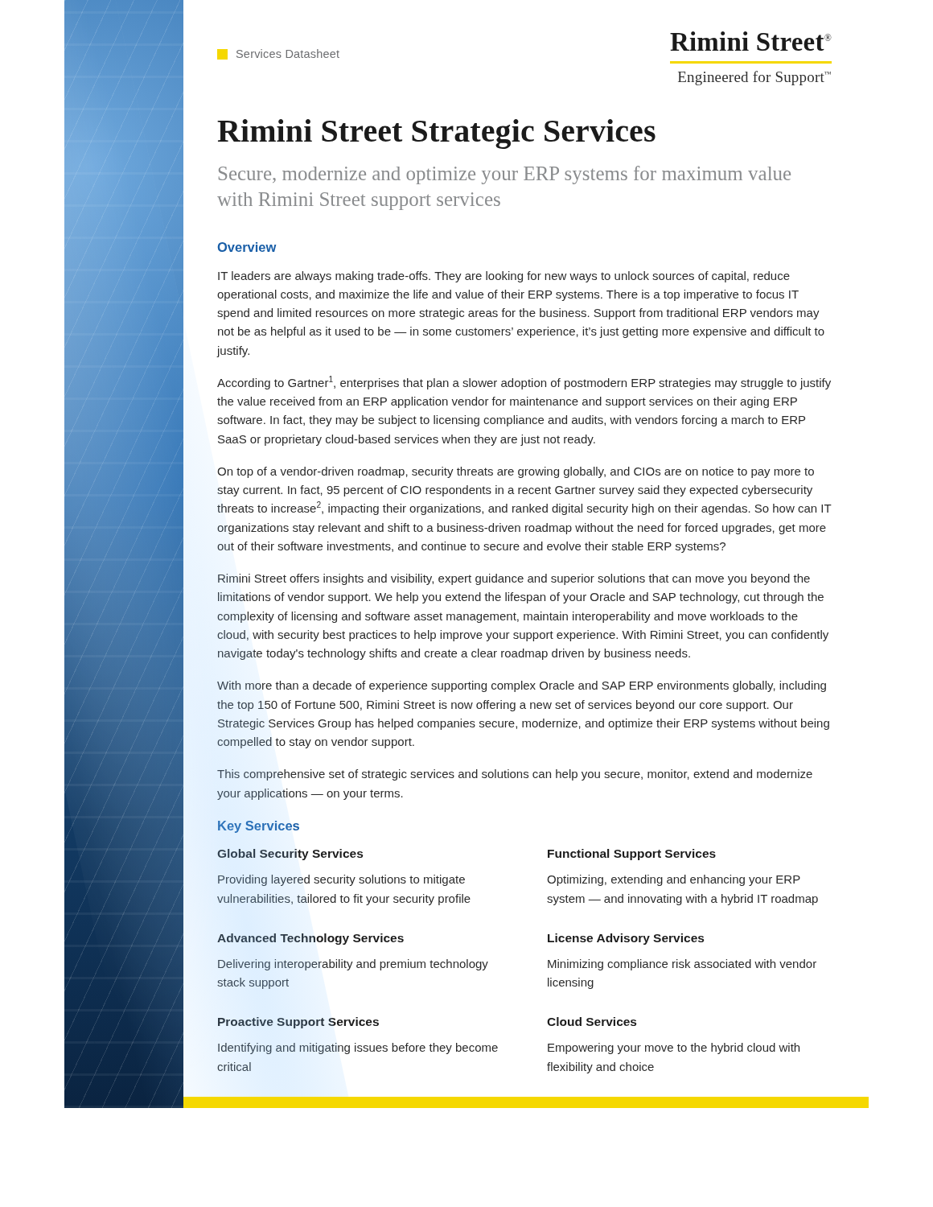Services Datasheet
Rimini Street®
Engineered for Support™
Rimini Street Strategic Services
Secure, modernize and optimize your ERP systems for maximum value with Rimini Street support services
Overview
IT leaders are always making trade-offs. They are looking for new ways to unlock sources of capital, reduce operational costs, and maximize the life and value of their ERP systems. There is a top imperative to focus IT spend and limited resources on more strategic areas for the business. Support from traditional ERP vendors may not be as helpful as it used to be — in some customers’ experience, it’s just getting more expensive and difficult to justify.
According to Gartner1, enterprises that plan a slower adoption of postmodern ERP strategies may struggle to justify the value received from an ERP application vendor for maintenance and support services on their aging ERP software. In fact, they may be subject to licensing compliance and audits, with vendors forcing a march to ERP SaaS or proprietary cloud-based services when they are just not ready.
On top of a vendor-driven roadmap, security threats are growing globally, and CIOs are on notice to pay more to stay current. In fact, 95 percent of CIO respondents in a recent Gartner survey said they expected cybersecurity threats to increase2, impacting their organizations, and ranked digital security high on their agendas. So how can IT organizations stay relevant and shift to a business-driven roadmap without the need for forced upgrades, get more out of their software investments, and continue to secure and evolve their stable ERP systems?
Rimini Street offers insights and visibility, expert guidance and superior solutions that can move you beyond the limitations of vendor support. We help you extend the lifespan of your Oracle and SAP technology, cut through the complexity of licensing and software asset management, maintain interoperability and move workloads to the cloud, with security best practices to help improve your support experience. With Rimini Street, you can confidently navigate today's technology shifts and create a clear roadmap driven by business needs.
With more than a decade of experience supporting complex Oracle and SAP ERP environments globally, including the top 150 of Fortune 500, Rimini Street is now offering a new set of services beyond our core support. Our Strategic Services Group has helped companies secure, modernize, and optimize their ERP systems without being compelled to stay on vendor support.
This comprehensive set of strategic services and solutions can help you secure, monitor, extend and modernize your applications — on your terms.
Key Services
Global Security Services
Providing layered security solutions to mitigate vulnerabilities, tailored to fit your security profile
Functional Support Services
Optimizing, extending and enhancing your ERP system — and innovating with a hybrid IT roadmap
Advanced Technology Services
Delivering interoperability and premium technology stack support
License Advisory Services
Minimizing compliance risk associated with vendor licensing
Proactive Support Services
Identifying and mitigating issues before they become critical
Cloud Services
Empowering your move to the hybrid cloud with flexibility and choice